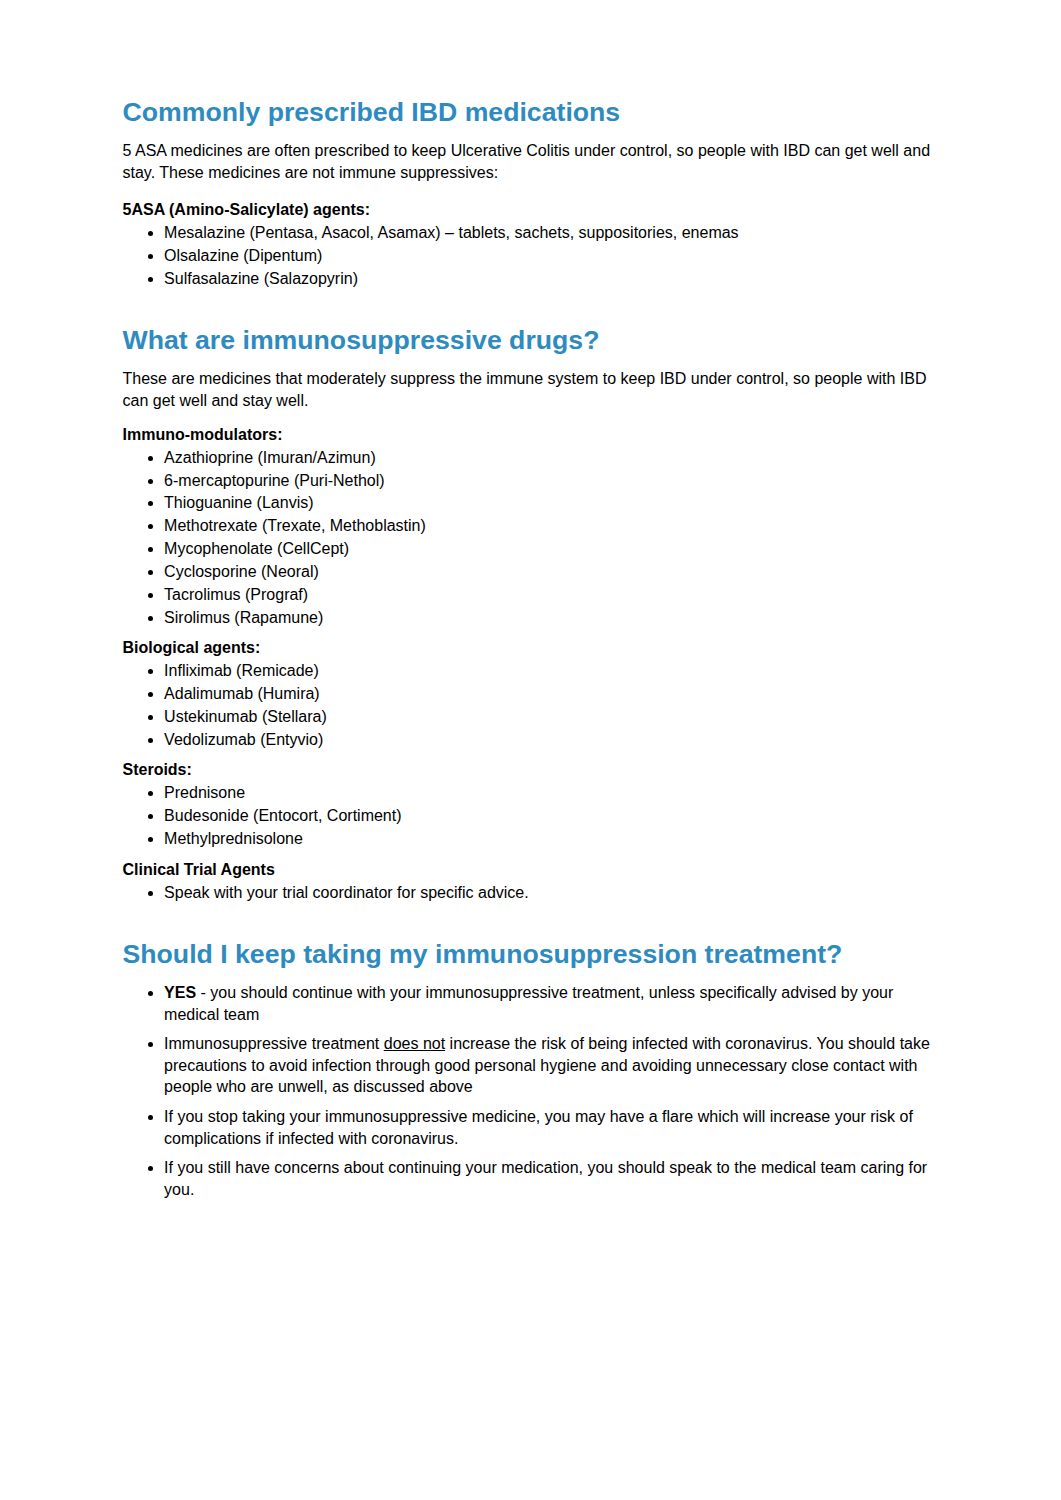Commonly prescribed IBD medications
5 ASA medicines are often prescribed to keep Ulcerative Colitis under control, so people with IBD can get well and stay. These medicines are not immune suppressives:
5ASA (Amino-Salicylate) agents:
Mesalazine (Pentasa, Asacol, Asamax) – tablets, sachets, suppositories, enemas
Olsalazine (Dipentum)
Sulfasalazine (Salazopyrin)
What are immunosuppressive drugs?
These are medicines that moderately suppress the immune system to keep IBD under control, so people with IBD can get well and stay well.
Immuno-modulators:
Azathioprine (Imuran/Azimun)
6-mercaptopurine (Puri-Nethol)
Thioguanine (Lanvis)
Methotrexate (Trexate, Methoblastin)
Mycophenolate (CellCept)
Cyclosporine (Neoral)
Tacrolimus (Prograf)
Sirolimus (Rapamune)
Biological agents:
Infliximab (Remicade)
Adalimumab (Humira)
Ustekinumab (Stellara)
Vedolizumab (Entyvio)
Steroids:
Prednisone
Budesonide (Entocort, Cortiment)
Methylprednisolone
Clinical Trial Agents
Speak with your trial coordinator for specific advice.
Should I keep taking my immunosuppression treatment?
YES - you should continue with your immunosuppressive treatment, unless specifically advised by your medical team
Immunosuppressive treatment does not increase the risk of being infected with coronavirus. You should take precautions to avoid infection through good personal hygiene and avoiding unnecessary close contact with people who are unwell, as discussed above
If you stop taking your immunosuppressive medicine, you may have a flare which will increase your risk of complications if infected with coronavirus.
If you still have concerns about continuing your medication, you should speak to the medical team caring for you.